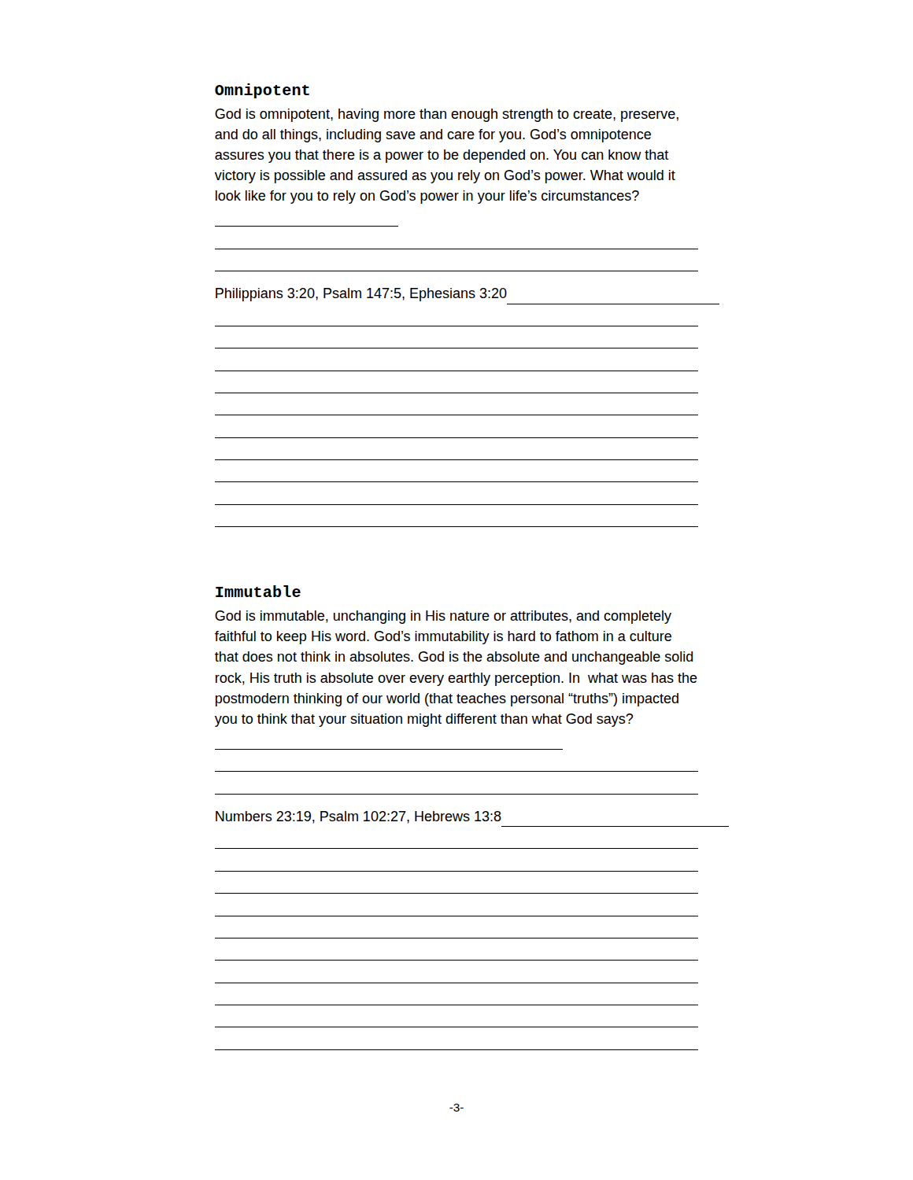Omnipotent
God is omnipotent, having more than enough strength to create, preserve, and do all things, including save and care for you. God’s omnipotence assures you that there is a power to be depended on. You can know that victory is possible and assured as you rely on God’s power. What would it look like for you to rely on God’s power in your life’s cir­cumstances?
Philippians 3:20, Psalm 147:5, Ephesians 3:20
Immutable
God is immutable, unchanging in His nature or attributes, and completely faithful to keep His word. God’s immutability is hard to fathom in a culture that does not think in abso­lutes. God is the absolute and unchangeable solid rock, His truth is absolute over every earthly perception. In what was has the postmodern thinking of our world (that teaches personal “truths”) impacted you to think that your situation might different than what God says?
Numbers 23:19, Psalm 102:27, Hebrews 13:8
-3-